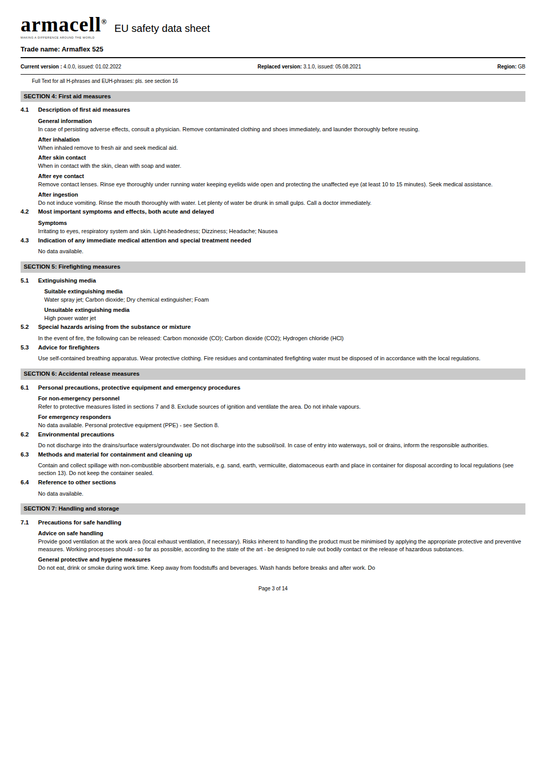armacell®
MAKING A DIFFERENCE AROUND THE WORLD
EU safety data sheet
Trade name: Armaflex 525
Current version : 4.0.0, issued: 01.02.2022
Replaced version: 3.1.0, issued: 05.08.2021
Region: GB
Full Text for all H-phrases and EUH-phrases: pls. see section 16
SECTION 4: First aid measures
4.1
Description of first aid measures
General information
In case of persisting adverse effects, consult a physician. Remove contaminated clothing and shoes immediately, and launder thoroughly before reusing.
After inhalation
When inhaled remove to fresh air and seek medical aid.
After skin contact
When in contact with the skin, clean with soap and water.
After eye contact
Remove contact lenses. Rinse eye thoroughly under running water keeping eyelids wide open and protecting the unaffected eye (at least 10 to 15 minutes). Seek medical assistance.
After ingestion
Do not induce vomiting. Rinse the mouth thoroughly with water. Let plenty of water be drunk in small gulps. Call a doctor immediately.
4.2
Most important symptoms and effects, both acute and delayed
Symptoms
Irritating to eyes, respiratory system and skin. Light-headedness; Dizziness; Headache; Nausea
4.3
Indication of any immediate medical attention and special treatment needed
No data available.
SECTION 5: Firefighting measures
5.1
Extinguishing media
Suitable extinguishing media
Water spray jet; Carbon dioxide; Dry chemical extinguisher; Foam
Unsuitable extinguishing media
High power water jet
5.2
Special hazards arising from the substance or mixture
In the event of fire, the following can be released: Carbon monoxide (CO); Carbon dioxide (CO2); Hydrogen chloride (HCl)
5.3
Advice for firefighters
Use self-contained breathing apparatus. Wear protective clothing. Fire residues and contaminated firefighting water must be disposed of in accordance with the local regulations.
SECTION 6: Accidental release measures
6.1
Personal precautions, protective equipment and emergency procedures
For non-emergency personnel
Refer to protective measures listed in sections 7 and 8. Exclude sources of ignition and ventilate the area. Do not inhale vapours.
For emergency responders
No data available. Personal protective equipment (PPE) - see Section 8.
6.2
Environmental precautions
Do not discharge into the drains/surface waters/groundwater. Do not discharge into the subsoil/soil. In case of entry into waterways, soil or drains, inform the responsible authorities.
6.3
Methods and material for containment and cleaning up
Contain and collect spillage with non-combustible absorbent materials, e.g. sand, earth, vermiculite, diatomaceous earth and place in container for disposal according to local regulations (see section 13). Do not keep the container sealed.
6.4
Reference to other sections
No data available.
SECTION 7: Handling and storage
7.1
Precautions for safe handling
Advice on safe handling
Provide good ventilation at the work area (local exhaust ventilation, if necessary). Risks inherent to handling the product must be minimised by applying the appropriate protective and preventive measures. Working processes should - so far as possible, according to the state of the art - be designed to rule out bodily contact or the release of hazardous substances.
General protective and hygiene measures
Do not eat, drink or smoke during work time. Keep away from foodstuffs and beverages. Wash hands before breaks and after work. Do
Page 3 of 14